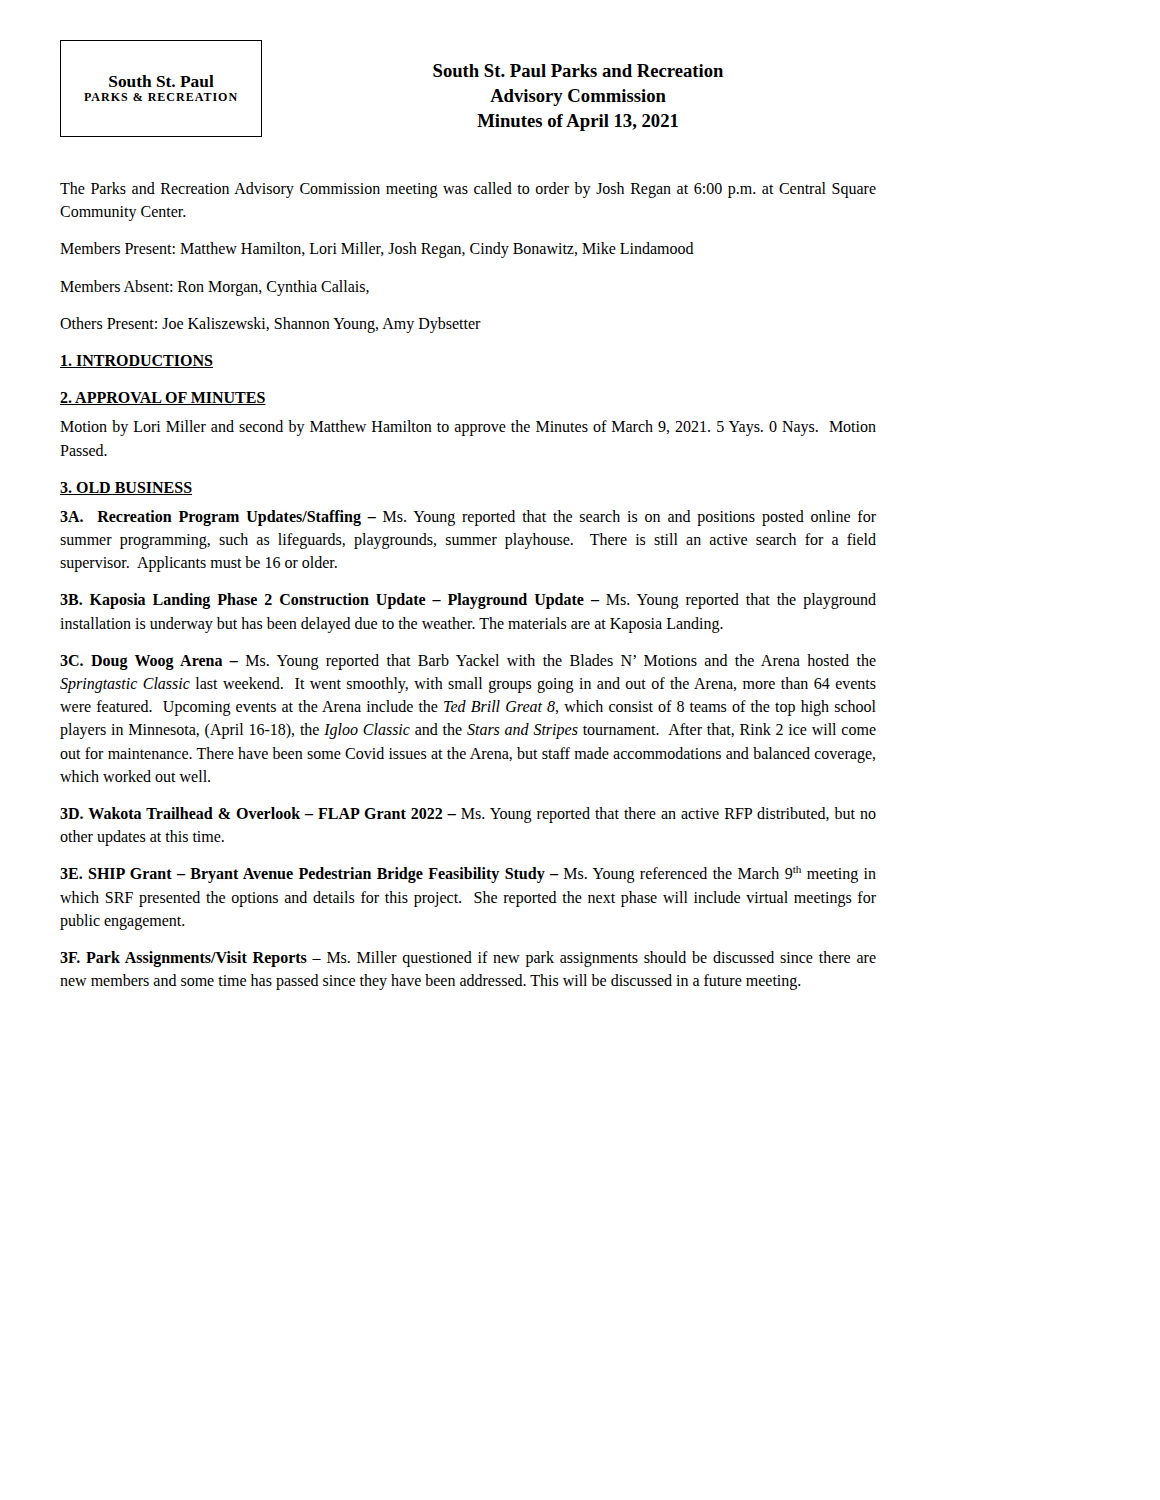South St. Paul PARKS & RECREATION
South St. Paul Parks and Recreation
Advisory Commission
Minutes of April 13, 2021
The Parks and Recreation Advisory Commission meeting was called to order by Josh Regan at 6:00 p.m. at Central Square Community Center.
Members Present: Matthew Hamilton, Lori Miller, Josh Regan, Cindy Bonawitz, Mike Lindamood
Members Absent: Ron Morgan, Cynthia Callais,
Others Present: Joe Kaliszewski, Shannon Young, Amy Dybsetter
1. INTRODUCTIONS
2. APPROVAL OF MINUTES
Motion by Lori Miller and second by Matthew Hamilton to approve the Minutes of March 9, 2021. 5 Yays. 0 Nays. Motion Passed.
3. OLD BUSINESS
3A. Recreation Program Updates/Staffing – Ms. Young reported that the search is on and positions posted online for summer programming, such as lifeguards, playgrounds, summer playhouse. There is still an active search for a field supervisor. Applicants must be 16 or older.
3B. Kaposia Landing Phase 2 Construction Update – Playground Update – Ms. Young reported that the playground installation is underway but has been delayed due to the weather. The materials are at Kaposia Landing.
3C. Doug Woog Arena – Ms. Young reported that Barb Yackel with the Blades N’ Motions and the Arena hosted the Springtastic Classic last weekend. It went smoothly, with small groups going in and out of the Arena, more than 64 events were featured. Upcoming events at the Arena include the Ted Brill Great 8, which consist of 8 teams of the top high school players in Minnesota, (April 16-18), the Igloo Classic and the Stars and Stripes tournament. After that, Rink 2 ice will come out for maintenance. There have been some Covid issues at the Arena, but staff made accommodations and balanced coverage, which worked out well.
3D. Wakota Trailhead & Overlook – FLAP Grant 2022 – Ms. Young reported that there an active RFP distributed, but no other updates at this time.
3E. SHIP Grant – Bryant Avenue Pedestrian Bridge Feasibility Study – Ms. Young referenced the March 9th meeting in which SRF presented the options and details for this project. She reported the next phase will include virtual meetings for public engagement.
3F. Park Assignments/Visit Reports – Ms. Miller questioned if new park assignments should be discussed since there are new members and some time has passed since they have been addressed. This will be discussed in a future meeting.